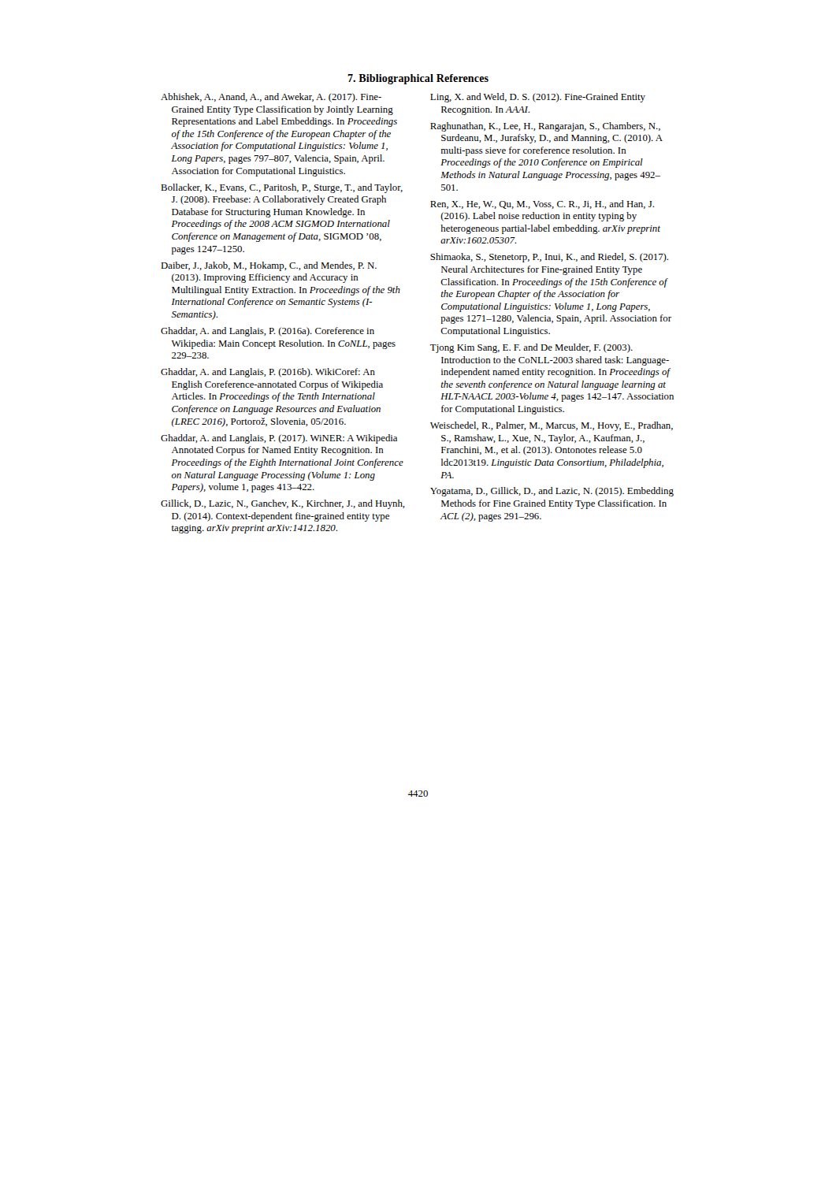7. Bibliographical References
Abhishek, A., Anand, A., and Awekar, A. (2017). Fine-Grained Entity Type Classification by Jointly Learning Representations and Label Embeddings. In Proceedings of the 15th Conference of the European Chapter of the Association for Computational Linguistics: Volume 1, Long Papers, pages 797–807, Valencia, Spain, April. Association for Computational Linguistics.
Bollacker, K., Evans, C., Paritosh, P., Sturge, T., and Taylor, J. (2008). Freebase: A Collaboratively Created Graph Database for Structuring Human Knowledge. In Proceedings of the 2008 ACM SIGMOD International Conference on Management of Data, SIGMOD ’08, pages 1247–1250.
Daiber, J., Jakob, M., Hokamp, C., and Mendes, P. N. (2013). Improving Efficiency and Accuracy in Multilingual Entity Extraction. In Proceedings of the 9th International Conference on Semantic Systems (I-Semantics).
Ghaddar, A. and Langlais, P. (2016a). Coreference in Wikipedia: Main Concept Resolution. In CoNLL, pages 229–238.
Ghaddar, A. and Langlais, P. (2016b). WikiCoref: An English Coreference-annotated Corpus of Wikipedia Articles. In Proceedings of the Tenth International Conference on Language Resources and Evaluation (LREC 2016), Portorož, Slovenia, 05/2016.
Ghaddar, A. and Langlais, P. (2017). WiNER: A Wikipedia Annotated Corpus for Named Entity Recognition. In Proceedings of the Eighth International Joint Conference on Natural Language Processing (Volume 1: Long Papers), volume 1, pages 413–422.
Gillick, D., Lazic, N., Ganchev, K., Kirchner, J., and Huynh, D. (2014). Context-dependent fine-grained entity type tagging. arXiv preprint arXiv:1412.1820.
Ling, X. and Weld, D. S. (2012). Fine-Grained Entity Recognition. In AAAI.
Raghunathan, K., Lee, H., Rangarajan, S., Chambers, N., Surdeanu, M., Jurafsky, D., and Manning, C. (2010). A multi-pass sieve for coreference resolution. In Proceedings of the 2010 Conference on Empirical Methods in Natural Language Processing, pages 492–501.
Ren, X., He, W., Qu, M., Voss, C. R., Ji, H., and Han, J. (2016). Label noise reduction in entity typing by heterogeneous partial-label embedding. arXiv preprint arXiv:1602.05307.
Shimaoka, S., Stenetorp, P., Inui, K., and Riedel, S. (2017). Neural Architectures for Fine-grained Entity Type Classification. In Proceedings of the 15th Conference of the European Chapter of the Association for Computational Linguistics: Volume 1, Long Papers, pages 1271–1280, Valencia, Spain, April. Association for Computational Linguistics.
Tjong Kim Sang, E. F. and De Meulder, F. (2003). Introduction to the CoNLL-2003 shared task: Language-independent named entity recognition. In Proceedings of the seventh conference on Natural language learning at HLT-NAACL 2003-Volume 4, pages 142–147. Association for Computational Linguistics.
Weischedel, R., Palmer, M., Marcus, M., Hovy, E., Pradhan, S., Ramshaw, L., Xue, N., Taylor, A., Kaufman, J., Franchini, M., et al. (2013). Ontonotes release 5.0 ldc2013t19. Linguistic Data Consortium, Philadelphia, PA.
Yogatama, D., Gillick, D., and Lazic, N. (2015). Embedding Methods for Fine Grained Entity Type Classification. In ACL (2), pages 291–296.
4420